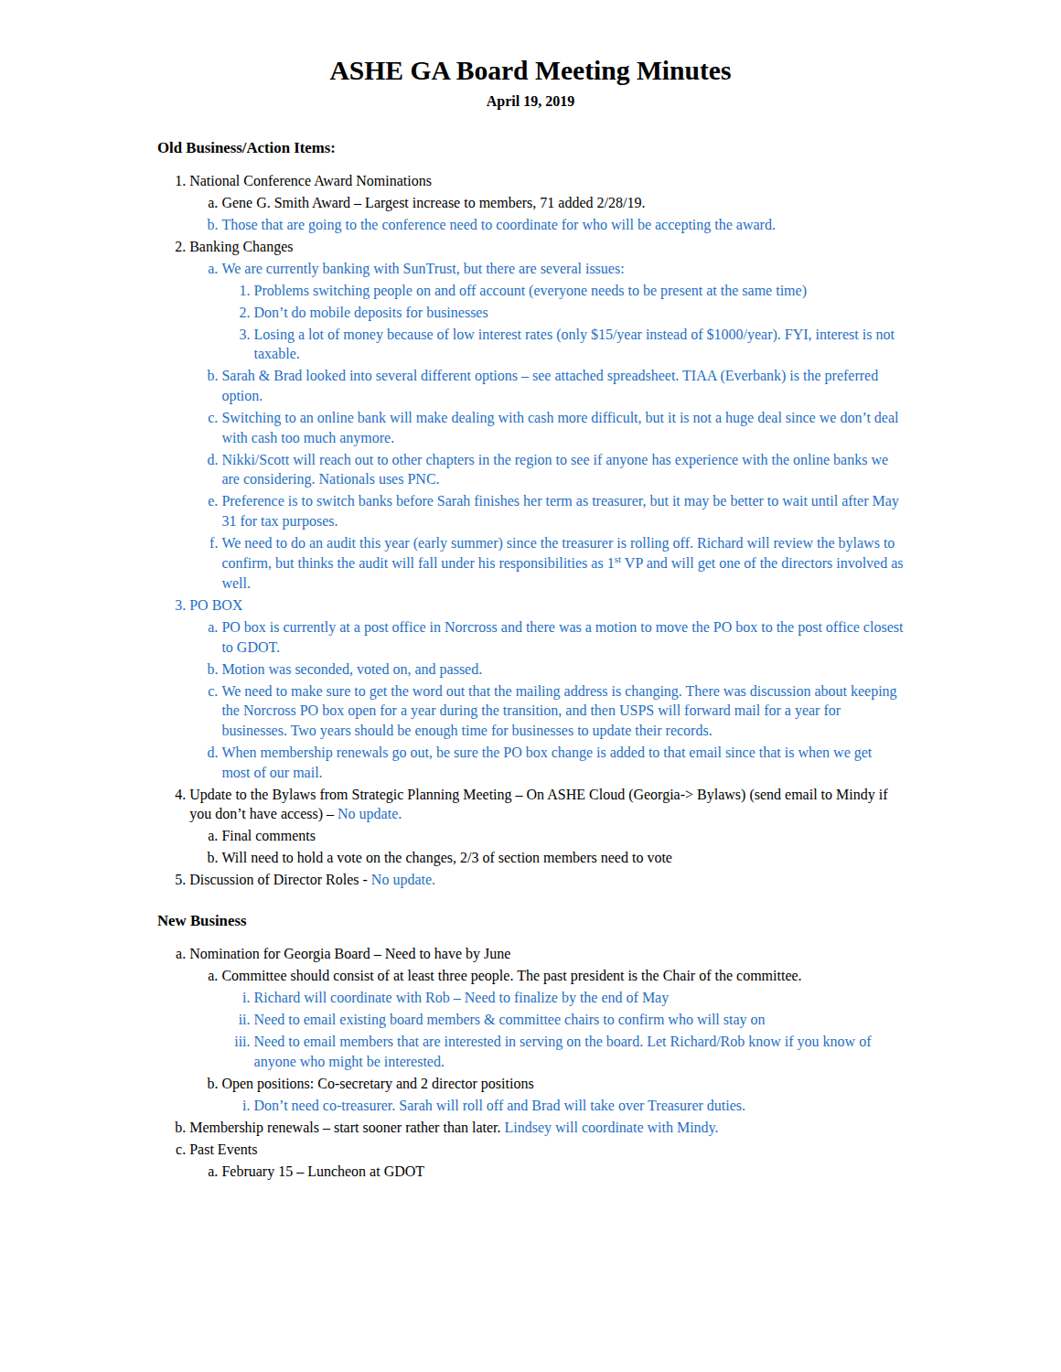ASHE GA Board Meeting Minutes
April 19, 2019
Old Business/Action Items:
National Conference Award Nominations
Gene G. Smith Award – Largest increase to members, 71 added 2/28/19.
Those that are going to the conference need to coordinate for who will be accepting the award.
Banking Changes
We are currently banking with SunTrust, but there are several issues:
Problems switching people on and off account (everyone needs to be present at the same time)
Don’t do mobile deposits for businesses
Losing a lot of money because of low interest rates (only $15/year instead of $1000/year). FYI, interest is not taxable.
Sarah & Brad looked into several different options – see attached spreadsheet. TIAA (Everbank) is the preferred option.
Switching to an online bank will make dealing with cash more difficult, but it is not a huge deal since we don’t deal with cash too much anymore.
Nikki/Scott will reach out to other chapters in the region to see if anyone has experience with the online banks we are considering. Nationals uses PNC.
Preference is to switch banks before Sarah finishes her term as treasurer, but it may be better to wait until after May 31 for tax purposes.
We need to do an audit this year (early summer) since the treasurer is rolling off. Richard will review the bylaws to confirm, but thinks the audit will fall under his responsibilities as 1st VP and will get one of the directors involved as well.
PO BOX
PO box is currently at a post office in Norcross and there was a motion to move the PO box to the post office closest to GDOT.
Motion was seconded, voted on, and passed.
We need to make sure to get the word out that the mailing address is changing. There was discussion about keeping the Norcross PO box open for a year during the transition, and then USPS will forward mail for a year for businesses. Two years should be enough time for businesses to update their records.
When membership renewals go out, be sure the PO box change is added to that email since that is when we get most of our mail.
Update to the Bylaws from Strategic Planning Meeting – On ASHE Cloud (Georgia-> Bylaws) (send email to Mindy if you don’t have access) – No update.
Final comments
Will need to hold a vote on the changes, 2/3 of section members need to vote
Discussion of Director Roles - No update.
New Business
Nomination for Georgia Board – Need to have by June
Committee should consist of at least three people. The past president is the Chair of the committee.
Richard will coordinate with Rob – Need to finalize by the end of May
Need to email existing board members & committee chairs to confirm who will stay on
Need to email members that are interested in serving on the board. Let Richard/Rob know if you know of anyone who might be interested.
Open positions: Co-secretary and 2 director positions
Don’t need co-treasurer. Sarah will roll off and Brad will take over Treasurer duties.
Membership renewals – start sooner rather than later. Lindsey will coordinate with Mindy.
Past Events
February 15 – Luncheon at GDOT